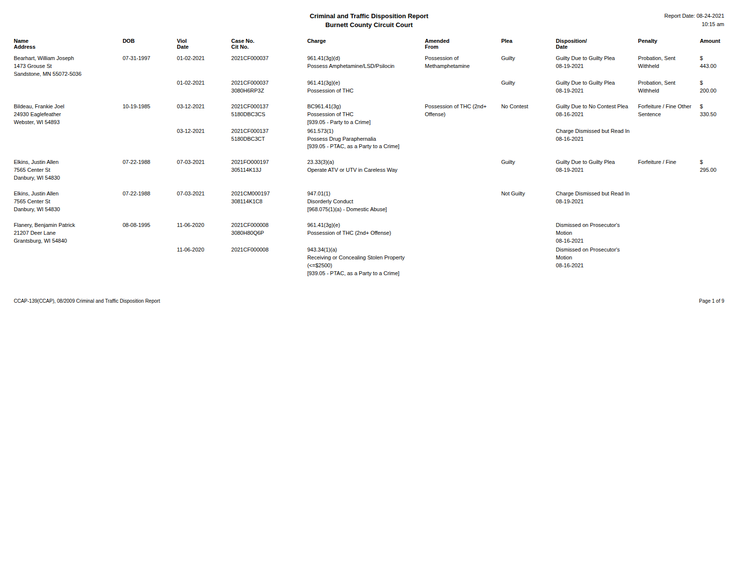Report Date: 08-24-2021
10:15 am
Criminal and Traffic Disposition Report
Burnett County Circuit Court
| Name Address | DOB | Viol Date | Case No. Cit No. | Charge | Amended From | Plea | Disposition/ Date | Penalty | Amount |
| --- | --- | --- | --- | --- | --- | --- | --- | --- | --- |
| Bearhart, William Joseph 1473 Grouse St Sandstone, MN 55072-5036 | 07-31-1997 | 01-02-2021 | 2021CF000037 | 961.41(3g)(d) Possess Amphetamine/LSD/Psilocin | Possession of Methamphetamine | Guilty | Guilty Due to Guilty Plea 08-19-2021 | Probation, Sent Withheld | $ 443.00 |
| | | 01-02-2021 | 2021CF000037 3080H6RP3Z | 961.41(3g)(e) Possession of THC | | Guilty | Guilty Due to Guilty Plea 08-19-2021 | Probation, Sent Withheld | $ 200.00 |
| Bildeau, Frankie Joel 24930 Eaglefeather Webster, WI 54893 | 10-19-1985 | 03-12-2021 | 2021CF000137 5180DBC3CS | BC961.41(3g) Possession of THC [939.05 - Party to a Crime] | Possession of THC (2nd+ Offense) | No Contest | Guilty Due to No Contest Plea 08-16-2021 | Forfeiture / Fine Other Sentence | $ 330.50 |
| | | 03-12-2021 | 2021CF000137 5180DBC3CT | 961.573(1) Possess Drug Paraphernalia [939.05 - PTAC, as a Party to a Crime] | | | Charge Dismissed but Read In 08-16-2021 | | |
| Elkins, Justin Allen 7565 Center St Danbury, WI 54830 | 07-22-1988 | 07-03-2021 | 2021FO000197 305114K13J | 23.33(3)(a) Operate ATV or UTV in Careless Way | | Guilty | Guilty Due to Guilty Plea 08-19-2021 | Forfeiture / Fine | $ 295.00 |
| Elkins, Justin Allen 7565 Center St Danbury, WI 54830 | 07-22-1988 | 07-03-2021 | 2021CM000197 308114K1C8 | 947.01(1) Disorderly Conduct [968.075(1)(a) - Domestic Abuse] | | Not Guilty | Charge Dismissed but Read In 08-19-2021 | | |
| Flanery, Benjamin Patrick 21207 Deer Lane Grantsburg, WI 54840 | 08-08-1995 | 11-06-2020 | 2021CF000008 3080H80Q6P | 961.41(3g)(e) Possession of THC (2nd+ Offense) | | | Dismissed on Prosecutor's Motion 08-16-2021 | | |
| | | 11-06-2020 | 2021CF000008 | 943.34(1)(a) Receiving or Concealing Stolen Property (<=$2500) [939.05 - PTAC, as a Party to a Crime] | | | Dismissed on Prosecutor's Motion 08-16-2021 | | |
CCAP-139(CCAP), 08/2009 Criminal and Traffic Disposition Report Page 1 of 9